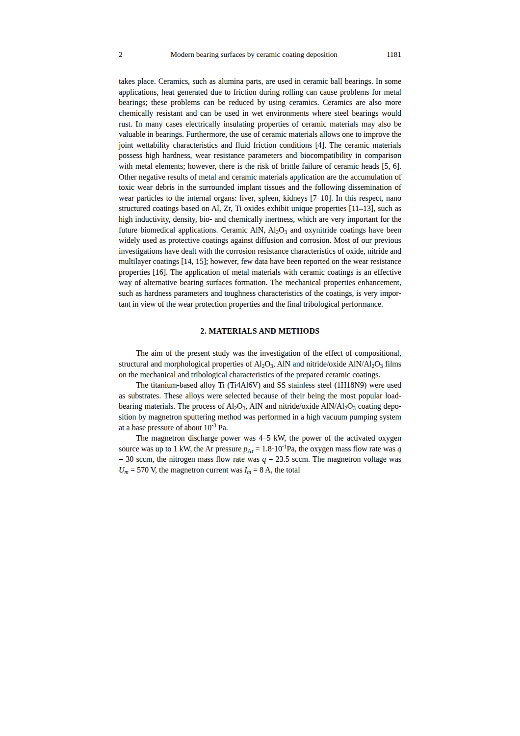2 Modern bearing surfaces by ceramic coating deposition 1181
takes place. Ceramics, such as alumina parts, are used in ceramic ball bearings. In some applications, heat generated due to friction during rolling can cause problems for metal bearings; these problems can be reduced by using ceramics. Ceramics are also more chemically resistant and can be used in wet environments where steel bearings would rust. In many cases electrically insulating properties of ceramic materials may also be valuable in bearings. Furthermore, the use of ceramic materials allows one to improve the joint wettability characteristics and fluid friction conditions [4]. The ceramic materials possess high hardness, wear resistance parameters and biocompatibility in comparison with metal elements; however, there is the risk of brittle failure of ceramic heads [5, 6]. Other negative results of metal and ceramic materials application are the accumulation of toxic wear debris in the surrounded implant tissues and the following dissemination of wear particles to the internal organs: liver, spleen, kidneys [7–10]. In this respect, nano structured coatings based on Al, Zr, Ti oxides exhibit unique properties [11–13], such as high inductivity, density, bio- and chemically inertness, which are very important for the future biomedical applications. Ceramic AlN, Al2O3 and oxynitride coatings have been widely used as protective coatings against diffusion and corrosion. Most of our previous investigations have dealt with the corrosion resistance characteristics of oxide, nitride and multilayer coatings [14, 15]; however, few data have been reported on the wear resistance properties [16]. The application of metal materials with ceramic coatings is an effective way of alternative bearing surfaces formation. The mechanical properties enhancement, such as hardness parameters and toughness characteristics of the coatings, is very important in view of the wear protection properties and the final tribological performance.
2. MATERIALS AND METHODS
The aim of the present study was the investigation of the effect of compositional, structural and morphological properties of Al2O3, AlN and nitride/oxide AlN/Al2O3 films on the mechanical and tribological characteristics of the prepared ceramic coatings.
The titanium-based alloy Ti (Ti4Al6V) and SS stainless steel (1H18N9) were used as substrates. These alloys were selected because of their being the most popular load-bearing materials. The process of Al2O3, AlN and nitride/oxide AlN/Al2O3 coating deposition by magnetron sputtering method was performed in a high vacuum pumping system at a base pressure of about 10-3 Pa.
The magnetron discharge power was 4–5 kW, the power of the activated oxygen source was up to 1 kW, the Ar pressure pAr = 1.8·10-1Pa, the oxygen mass flow rate was q = 30 sccm, the nitrogen mass flow rate was q = 23.5 sccm. The magnetron voltage was Um = 570 V, the magnetron current was Im = 8 A, the total